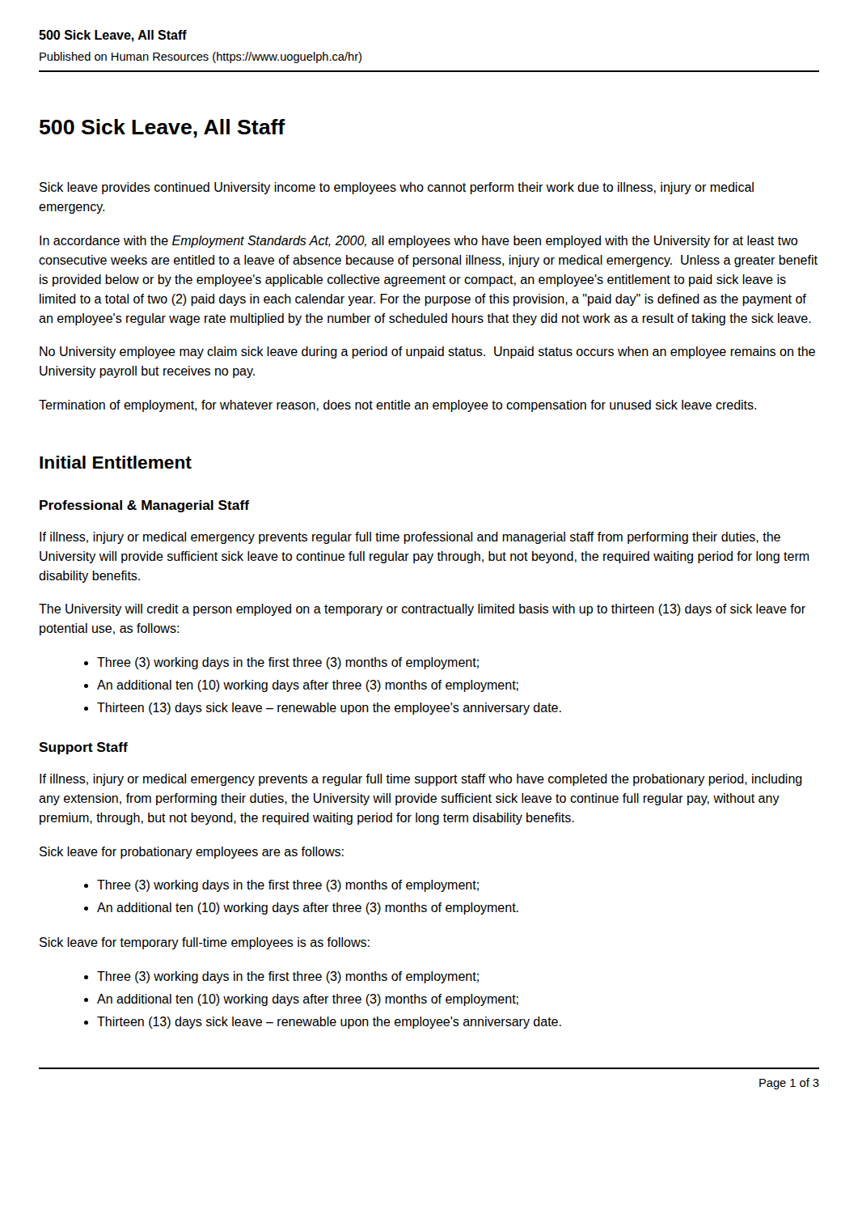500 Sick Leave, All Staff
Published on Human Resources (https://www.uoguelph.ca/hr)
500 Sick Leave, All Staff
Sick leave provides continued University income to employees who cannot perform their work due to illness, injury or medical emergency.
In accordance with the Employment Standards Act, 2000, all employees who have been employed with the University for at least two consecutive weeks are entitled to a leave of absence because of personal illness, injury or medical emergency. Unless a greater benefit is provided below or by the employee's applicable collective agreement or compact, an employee's entitlement to paid sick leave is limited to a total of two (2) paid days in each calendar year. For the purpose of this provision, a "paid day" is defined as the payment of an employee's regular wage rate multiplied by the number of scheduled hours that they did not work as a result of taking the sick leave.
No University employee may claim sick leave during a period of unpaid status. Unpaid status occurs when an employee remains on the University payroll but receives no pay.
Termination of employment, for whatever reason, does not entitle an employee to compensation for unused sick leave credits.
Initial Entitlement
Professional & Managerial Staff
If illness, injury or medical emergency prevents regular full time professional and managerial staff from performing their duties, the University will provide sufficient sick leave to continue full regular pay through, but not beyond, the required waiting period for long term disability benefits.
The University will credit a person employed on a temporary or contractually limited basis with up to thirteen (13) days of sick leave for potential use, as follows:
Three (3) working days in the first three (3) months of employment;
An additional ten (10) working days after three (3) months of employment;
Thirteen (13) days sick leave – renewable upon the employee's anniversary date.
Support Staff
If illness, injury or medical emergency prevents a regular full time support staff who have completed the probationary period, including any extension, from performing their duties, the University will provide sufficient sick leave to continue full regular pay, without any premium, through, but not beyond, the required waiting period for long term disability benefits.
Sick leave for probationary employees are as follows:
Three (3) working days in the first three (3) months of employment;
An additional ten (10) working days after three (3) months of employment.
Sick leave for temporary full-time employees is as follows:
Three (3) working days in the first three (3) months of employment;
An additional ten (10) working days after three (3) months of employment;
Thirteen (13) days sick leave – renewable upon the employee's anniversary date.
Page 1 of 3